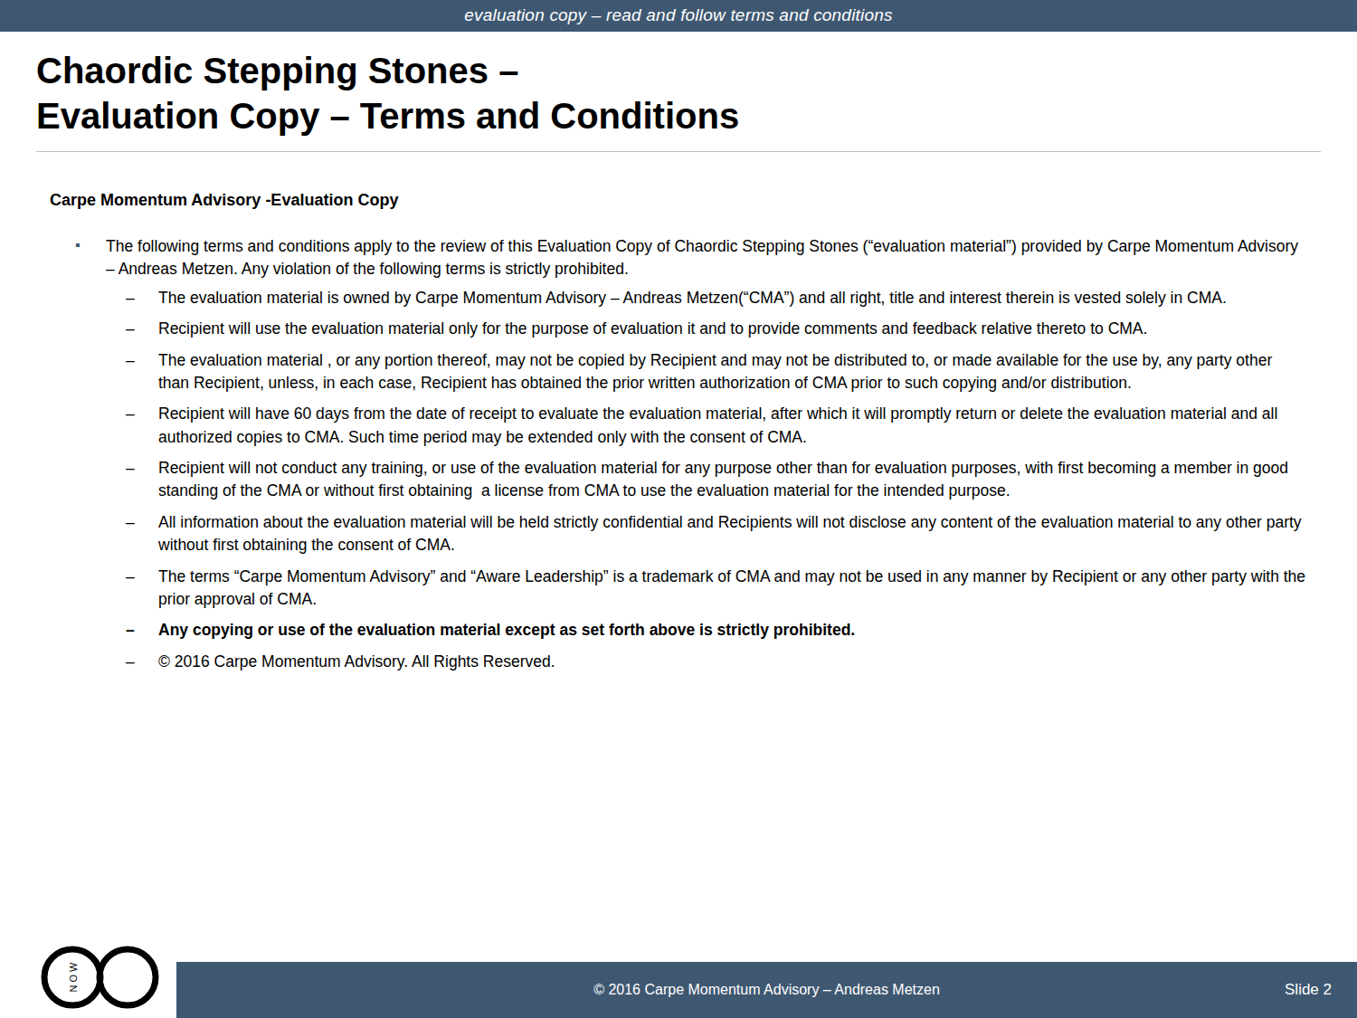evaluation copy – read and follow terms and conditions
Chaordic Stepping Stones –
Evaluation Copy – Terms and Conditions
Carpe Momentum Advisory -Evaluation Copy
The following terms and conditions apply to the review of this Evaluation Copy of Chaordic Stepping Stones (“evaluation material”) provided by Carpe Momentum Advisory – Andreas Metzen. Any violation of the following terms is strictly prohibited.
The evaluation material is owned by Carpe Momentum Advisory – Andreas Metzen(“CMA”) and all right, title and interest therein is vested solely in CMA.
Recipient will use the evaluation material only for the purpose of evaluation it and to provide comments and feedback relative thereto to CMA.
The evaluation material , or any portion thereof, may not be copied by Recipient and may not be distributed to, or made available for the use by, any party other than Recipient, unless, in each case, Recipient has obtained the prior written authorization of CMA prior to such copying and/or distribution.
Recipient will have 60 days from the date of receipt to evaluate the evaluation material, after which it will promptly return or delete the evaluation material and all authorized copies to CMA. Such time period may be extended only with the consent of CMA.
Recipient will not conduct any training, or use of the evaluation material for any purpose other than for evaluation purposes, with first becoming a member in good standing of the CMA or without first obtaining a license from CMA to use the evaluation material for the intended purpose.
All information about the evaluation material will be held strictly confidential and Recipients will not disclose any content of the evaluation material to any other party without first obtaining the consent of CMA.
The terms “Carpe Momentum Advisory” and “Aware Leadership” is a trademark of CMA and may not be used in any manner by Recipient or any other party with the prior approval of CMA.
Any copying or use of the evaluation material except as set forth above is strictly prohibited.
© 2016 Carpe Momentum Advisory. All Rights Reserved.
© 2016 Carpe Momentum Advisory – Andreas Metzen Slide 2
N O W